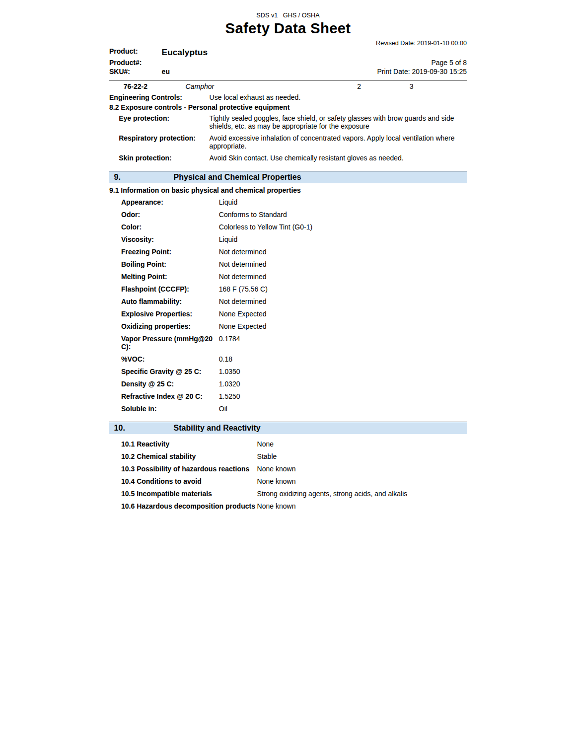SDS v1 GHS / OSHA
Safety Data Sheet
Revised Date: 2019-01-10 00:00
| Product: | Eucalyptus | |
| Product#: | | Page 5 of 8 |
| SKU#: | eu | Print Date: 2019-09-30 15:25 |
76-22-2
Camphor
2
3
Engineering Controls:
Use local exhaust as needed.
8.2 Exposure controls - Personal protective equipment
Eye protection:
Tightly sealed goggles, face shield, or safety glasses with brow guards and side shields, etc. as may be appropriate for the exposure
Respiratory protection:
Avoid excessive inhalation of concentrated vapors. Apply local ventilation where appropriate.
Skin protection:
Avoid Skin contact. Use chemically resistant gloves as needed.
9. Physical and Chemical Properties
9.1 Information on basic physical and chemical properties
Appearance:
Liquid
Odor:
Conforms to Standard
Color:
Colorless to Yellow Tint (G0-1)
Viscosity:
Liquid
Freezing Point:
Not determined
Boiling Point:
Not determined
Melting Point:
Not determined
Flashpoint (CCCFP):
168 F (75.56 C)
Auto flammability:
Not determined
Explosive Properties:
None Expected
Oxidizing properties:
None Expected
Vapor Pressure (mmHg@20 C):
0.1784
%VOC:
0.18
Specific Gravity @ 25 C:
1.0350
Density @ 25 C:
1.0320
Refractive Index @ 20 C:
1.5250
Soluble in:
Oil
10. Stability and Reactivity
10.1 Reactivity
None
10.2 Chemical stability
Stable
10.3 Possibility of hazardous reactions
None known
10.4 Conditions to avoid
None known
10.5 Incompatible materials
Strong oxidizing agents, strong acids, and alkalis
10.6 Hazardous decomposition products
None known